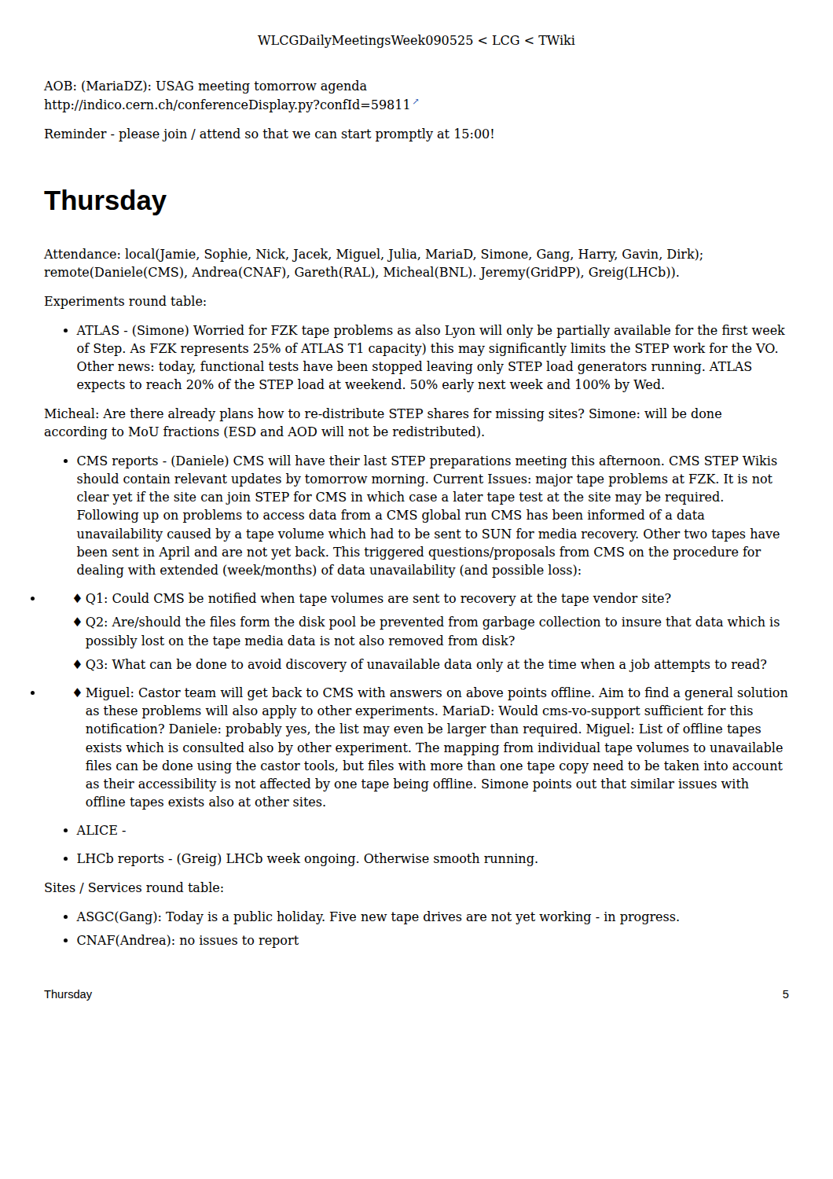WLCGDailyMeetingsWeek090525 < LCG < TWiki
AOB: (MariaDZ): USAG meeting tomorrow agenda
http://indico.cern.ch/conferenceDisplay.py?confId=59811
Reminder - please join / attend so that we can start promptly at 15:00!
Thursday
Attendance: local(Jamie, Sophie, Nick, Jacek, Miguel, Julia, MariaD, Simone, Gang, Harry, Gavin, Dirk); remote(Daniele(CMS), Andrea(CNAF), Gareth(RAL), Micheal(BNL). Jeremy(GridPP), Greig(LHCb)).
Experiments round table:
ATLAS - (Simone) Worried for FZK tape problems as also Lyon will only be partially available for the first week of Step. As FZK represents 25% of ATLAS T1 capacity) this may significantly limits the STEP work for the VO. Other news: today, functional tests have been stopped leaving only STEP load generators running. ATLAS expects to reach 20% of the STEP load at weekend. 50% early next week and 100% by Wed.
Micheal: Are there already plans how to re-distribute STEP shares for missing sites? Simone: will be done according to MoU fractions (ESD and AOD will not be redistributed).
CMS reports - (Daniele) CMS will have their last STEP preparations meeting this afternoon. CMS STEP Wikis should contain relevant updates by tomorrow morning. Current Issues: major tape problems at FZK. It is not clear yet if the site can join STEP for CMS in which case a later tape test at the site may be required. Following up on problems to access data from a CMS global run CMS has been informed of a data unavailability caused by a tape volume which had to be sent to SUN for media recovery. Other two tapes have been sent in April and are not yet back. This triggered questions/proposals from CMS on the procedure for dealing with extended (week/months) of data unavailability (and possible loss):
Q1: Could CMS be notified when tape volumes are sent to recovery at the tape vendor site?
Q2: Are/should the files form the disk pool be prevented from garbage collection to insure that data which is possibly lost on the tape media data is not also removed from disk?
Q3: What can be done to avoid discovery of unavailable data only at the time when a job attempts to read?
Miguel: Castor team will get back to CMS with answers on above points offline. Aim to find a general solution as these problems will also apply to other experiments. MariaD: Would cms-vo-support sufficient for this notification? Daniele: probably yes, the list may even be larger than required. Miguel: List of offline tapes exists which is consulted also by other experiment. The mapping from individual tape volumes to unavailable files can be done using the castor tools, but files with more than one tape copy need to be taken into account as their accessibility is not affected by one tape being offline. Simone points out that similar issues with offline tapes exists also at other sites.
ALICE -
LHCb reports - (Greig) LHCb week ongoing. Otherwise smooth running.
Sites / Services round table:
ASGC(Gang): Today is a public holiday. Five new tape drives are not yet working - in progress.
CNAF(Andrea): no issues to report
Thursday 5